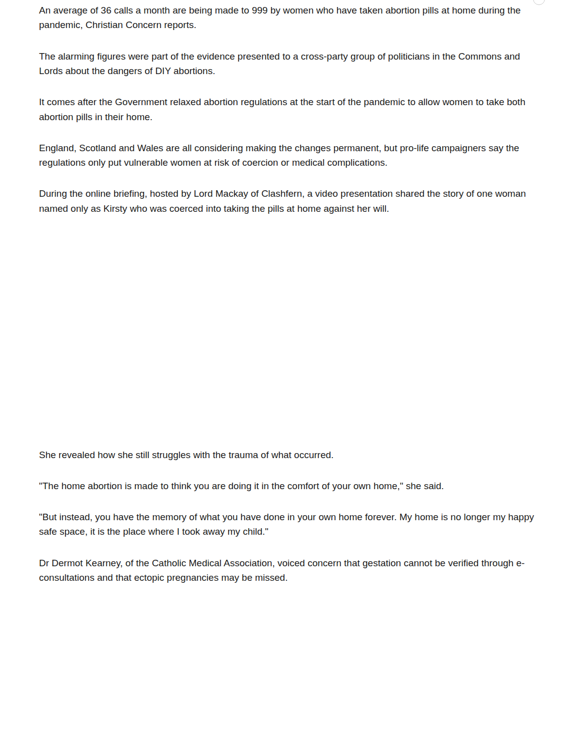An average of 36 calls a month are being made to 999 by women who have taken abortion pills at home during the pandemic, Christian Concern reports.
The alarming figures were part of the evidence presented to a cross-party group of politicians in the Commons and Lords about the dangers of DIY abortions.
It comes after the Government relaxed abortion regulations at the start of the pandemic to allow women to take both abortion pills in their home.
England, Scotland and Wales are all considering making the changes permanent, but pro-life campaigners say the regulations only put vulnerable women at risk of coercion or medical complications.
During the online briefing, hosted by Lord Mackay of Clashfern, a video presentation shared the story of one woman named only as Kirsty who was coerced into taking the pills at home against her will.
She revealed how she still struggles with the trauma of what occurred.
"The home abortion is made to think you are doing it in the comfort of your own home," she said.
"But instead, you have the memory of what you have done in your own home forever. My home is no longer my happy safe space, it is the place where I took away my child."
Dr Dermot Kearney, of the Catholic Medical Association, voiced concern that gestation cannot be verified through e-consultations and that ectopic pregnancies may be missed.